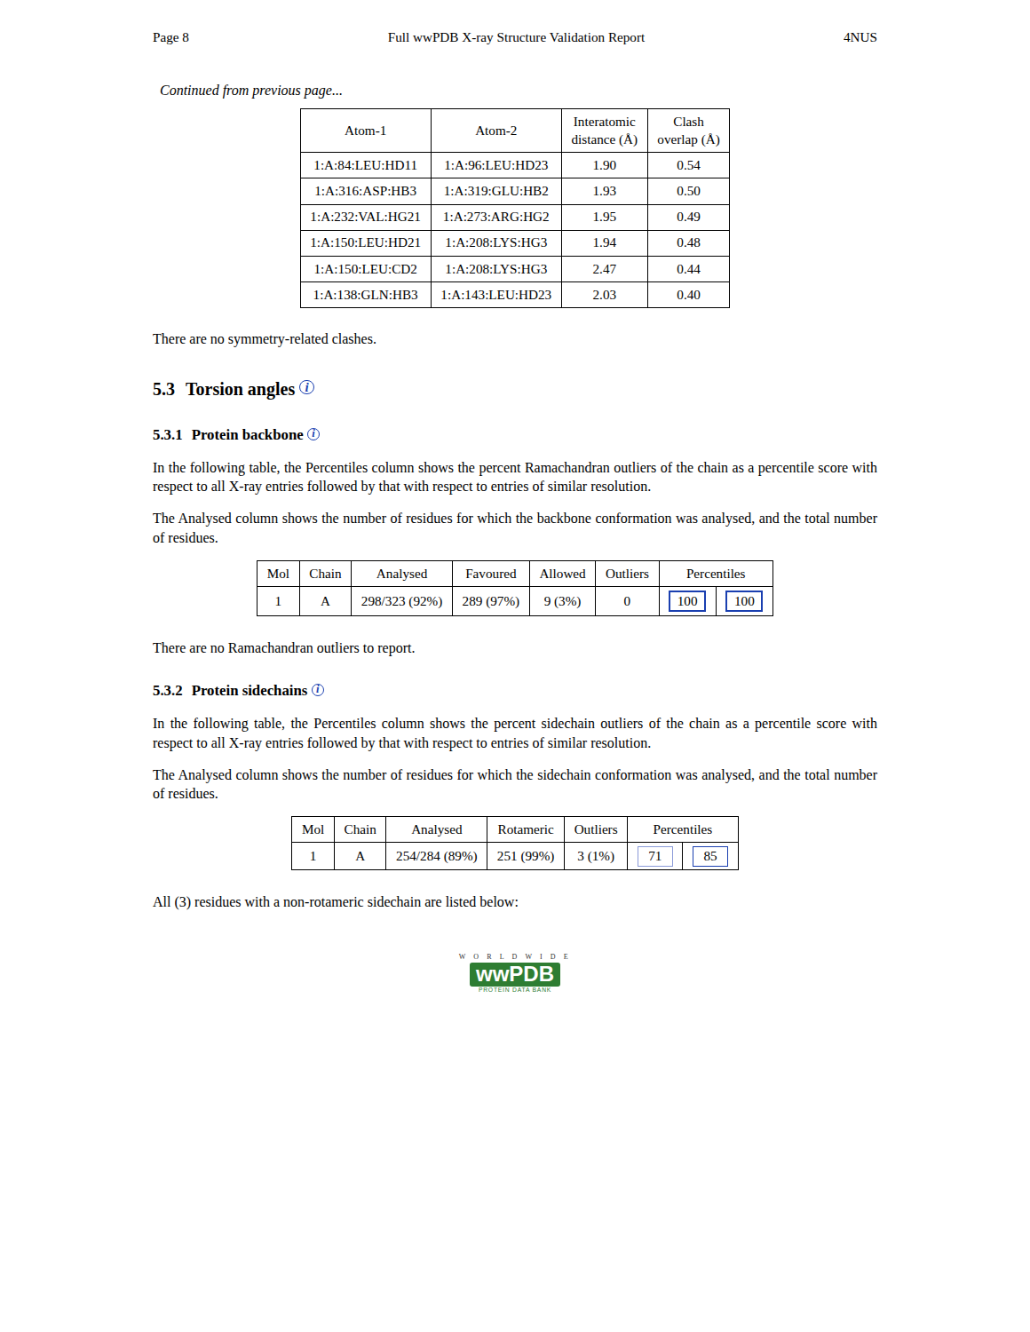Page 8
Full wwPDB X-ray Structure Validation Report
4NUS
Continued from previous page...
| Atom-1 | Atom-2 | Interatomic distance (Å) | Clash overlap (Å) |
| --- | --- | --- | --- |
| 1:A:84:LEU:HD11 | 1:A:96:LEU:HD23 | 1.90 | 0.54 |
| 1:A:316:ASP:HB3 | 1:A:319:GLU:HB2 | 1.93 | 0.50 |
| 1:A:232:VAL:HG21 | 1:A:273:ARG:HG2 | 1.95 | 0.49 |
| 1:A:150:LEU:HD21 | 1:A:208:LYS:HG3 | 1.94 | 0.48 |
| 1:A:150:LEU:CD2 | 1:A:208:LYS:HG3 | 2.47 | 0.44 |
| 1:A:138:GLN:HB3 | 1:A:143:LEU:HD23 | 2.03 | 0.40 |
There are no symmetry-related clashes.
5.3 Torsion anglesi
5.3.1 Protein backbonei
In the following table, the Percentiles column shows the percent Ramachandran outliers of the chain as a percentile score with respect to all X-ray entries followed by that with respect to entries of similar resolution.
The Analysed column shows the number of residues for which the backbone conformation was analysed, and the total number of residues.
| Mol | Chain | Analysed | Favoured | Allowed | Outliers | Percentiles |
| --- | --- | --- | --- | --- | --- | --- |
| 1 | A | 298/323 (92%) | 289 (97%) | 9 (3%) | 0 | 100 | 100 |
There are no Ramachandran outliers to report.
5.3.2 Protein sidechainsi
In the following table, the Percentiles column shows the percent sidechain outliers of the chain as a percentile score with respect to all X-ray entries followed by that with respect to entries of similar resolution.
The Analysed column shows the number of residues for which the sidechain conformation was analysed, and the total number of residues.
| Mol | Chain | Analysed | Rotameric | Outliers | Percentiles |
| --- | --- | --- | --- | --- | --- |
| 1 | A | 254/284 (89%) | 251 (99%) | 3 (1%) | 71 | 85 |
All (3) residues with a non-rotameric sidechain are listed below:
W O R L D W I D E wwPDB PROTEIN DATA BANK